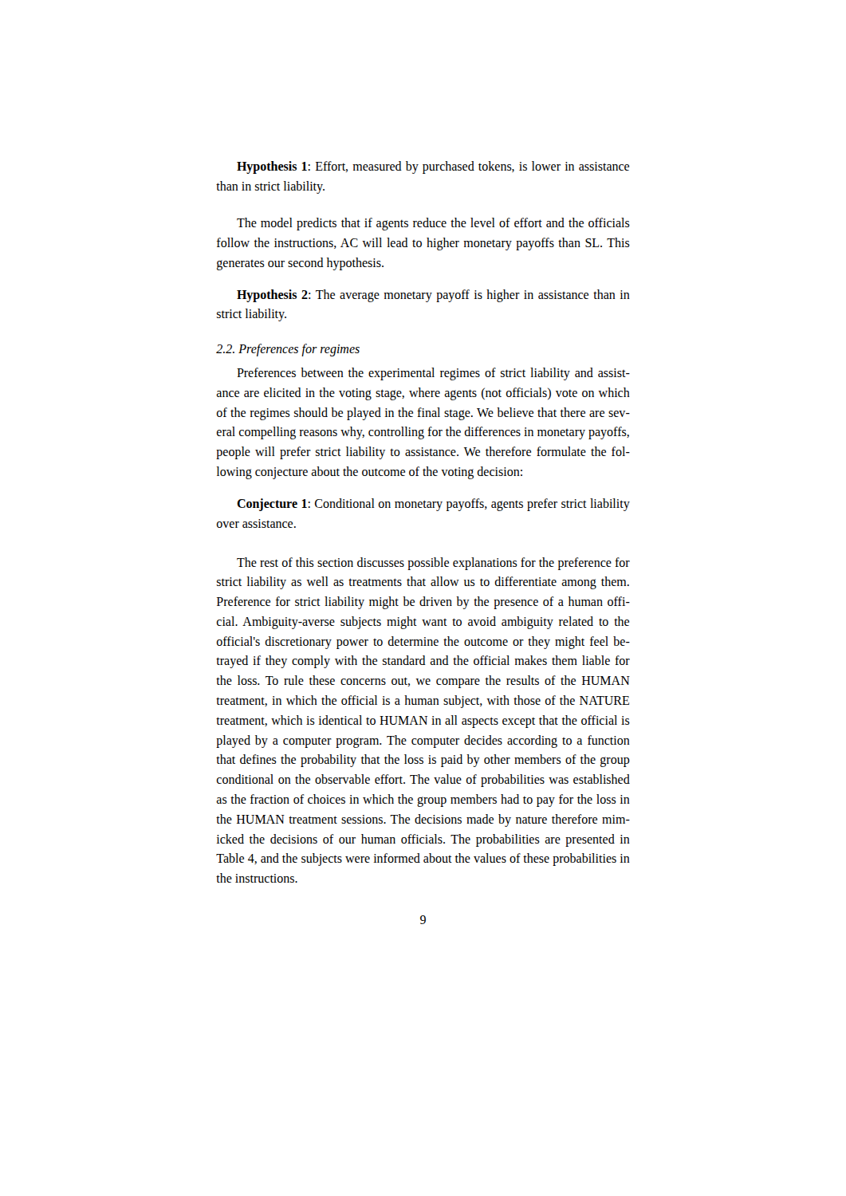Hypothesis 1: Effort, measured by purchased tokens, is lower in assistance than in strict liability.
The model predicts that if agents reduce the level of effort and the officials follow the instructions, AC will lead to higher monetary payoffs than SL. This generates our second hypothesis.
Hypothesis 2: The average monetary payoff is higher in assistance than in strict liability.
2.2. Preferences for regimes
Preferences between the experimental regimes of strict liability and assistance are elicited in the voting stage, where agents (not officials) vote on which of the regimes should be played in the final stage. We believe that there are several compelling reasons why, controlling for the differences in monetary payoffs, people will prefer strict liability to assistance. We therefore formulate the following conjecture about the outcome of the voting decision:
Conjecture 1: Conditional on monetary payoffs, agents prefer strict liability over assistance.
The rest of this section discusses possible explanations for the preference for strict liability as well as treatments that allow us to differentiate among them. Preference for strict liability might be driven by the presence of a human official. Ambiguity-averse subjects might want to avoid ambiguity related to the official's discretionary power to determine the outcome or they might feel betrayed if they comply with the standard and the official makes them liable for the loss. To rule these concerns out, we compare the results of the HUMAN treatment, in which the official is a human subject, with those of the NATURE treatment, which is identical to HUMAN in all aspects except that the official is played by a computer program. The computer decides according to a function that defines the probability that the loss is paid by other members of the group conditional on the observable effort. The value of probabilities was established as the fraction of choices in which the group members had to pay for the loss in the HUMAN treatment sessions. The decisions made by nature therefore mimicked the decisions of our human officials. The probabilities are presented in Table 4, and the subjects were informed about the values of these probabilities in the instructions.
9